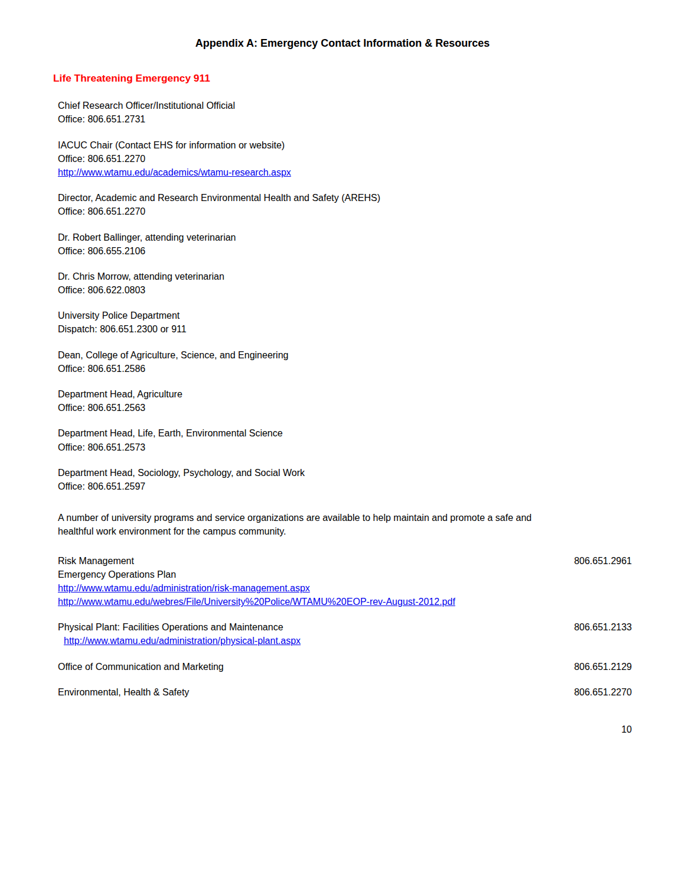Appendix A: Emergency Contact Information & Resources
Life Threatening Emergency 911
Chief Research Officer/Institutional Official
Office: 806.651.2731
IACUC Chair (Contact EHS for information or website)
Office: 806.651.2270
http://www.wtamu.edu/academics/wtamu-research.aspx
Director, Academic and Research Environmental Health and Safety (AREHS)
Office: 806.651.2270
Dr. Robert Ballinger, attending veterinarian
Office: 806.655.2106
Dr. Chris Morrow, attending veterinarian
Office: 806.622.0803
University Police Department
Dispatch: 806.651.2300 or 911
Dean, College of Agriculture, Science, and Engineering
Office: 806.651.2586
Department Head, Agriculture
Office: 806.651.2563
Department Head, Life, Earth, Environmental Science
Office: 806.651.2573
Department Head, Sociology, Psychology, and Social Work
Office: 806.651.2597
A number of university programs and service organizations are available to help maintain and promote a safe and healthful work environment for the campus community.
Risk Management 806.651.2961
Emergency Operations Plan
http://www.wtamu.edu/administration/risk-management.aspx
http://www.wtamu.edu/webres/File/University%20Police/WTAMU%20EOP-rev-August-2012.pdf
Physical Plant: Facilities Operations and Maintenance 806.651.2133
http://www.wtamu.edu/administration/physical-plant.aspx
Office of Communication and Marketing 806.651.2129
Environmental, Health & Safety 806.651.2270
10